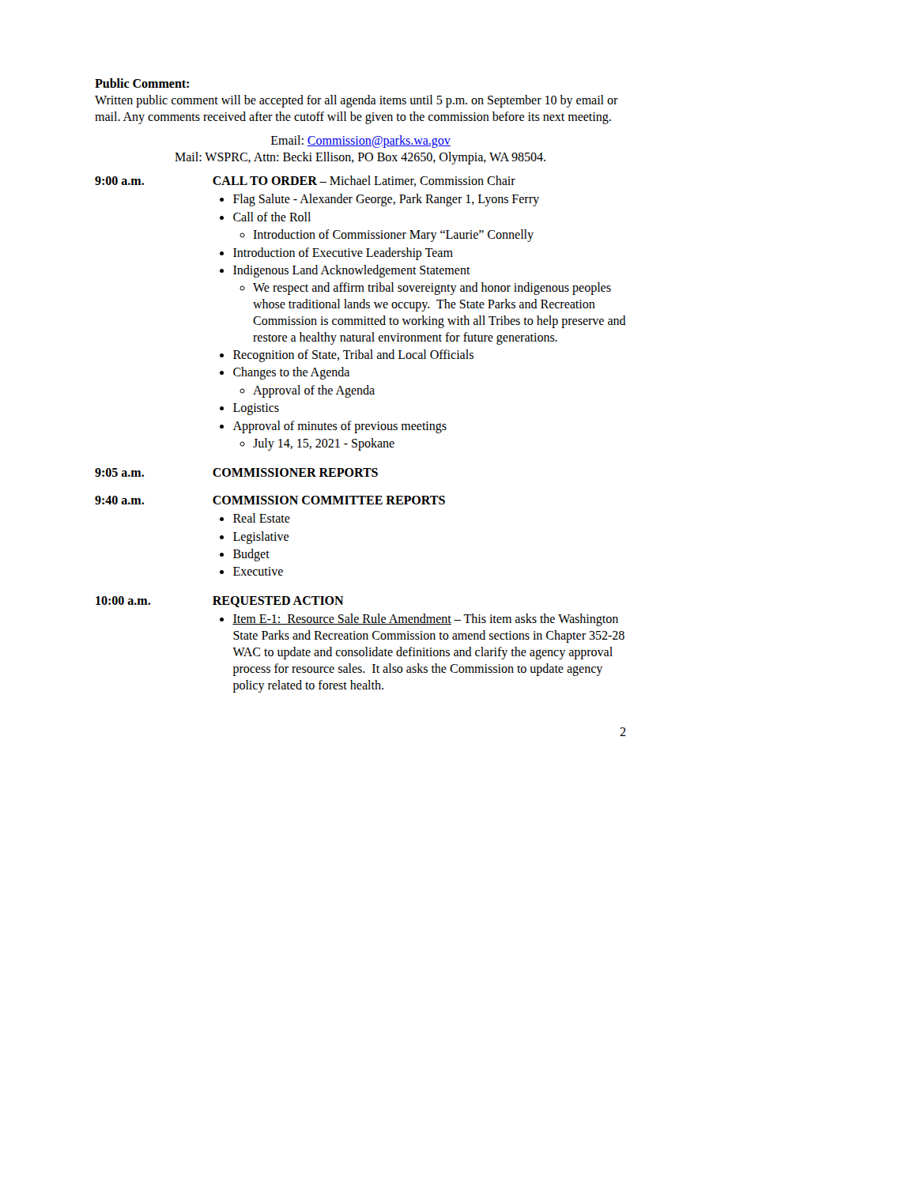Public Comment:
Written public comment will be accepted for all agenda items until 5 p.m. on September 10 by email or mail. Any comments received after the cutoff will be given to the commission before its next meeting.
Email: Commission@parks.wa.gov
Mail: WSPRC, Attn: Becki Ellison, PO Box 42650, Olympia, WA 98504.
9:00 a.m.
CALL TO ORDER – Michael Latimer, Commission Chair
Flag Salute - Alexander George, Park Ranger 1, Lyons Ferry
Call of the Roll
Introduction of Commissioner Mary “Laurie” Connelly
Introduction of Executive Leadership Team
Indigenous Land Acknowledgement Statement
We respect and affirm tribal sovereignty and honor indigenous peoples whose traditional lands we occupy. The State Parks and Recreation Commission is committed to working with all Tribes to help preserve and restore a healthy natural environment for future generations.
Recognition of State, Tribal and Local Officials
Changes to the Agenda
Approval of the Agenda
Logistics
Approval of minutes of previous meetings
July 14, 15, 2021 - Spokane
9:05 a.m.
COMMISSIONER REPORTS
9:40 a.m.
COMMISSION COMMITTEE REPORTS
Real Estate
Legislative
Budget
Executive
10:00 a.m.
REQUESTED ACTION
Item E-1: Resource Sale Rule Amendment – This item asks the Washington State Parks and Recreation Commission to amend sections in Chapter 352-28 WAC to update and consolidate definitions and clarify the agency approval process for resource sales. It also asks the Commission to update agency policy related to forest health.
2